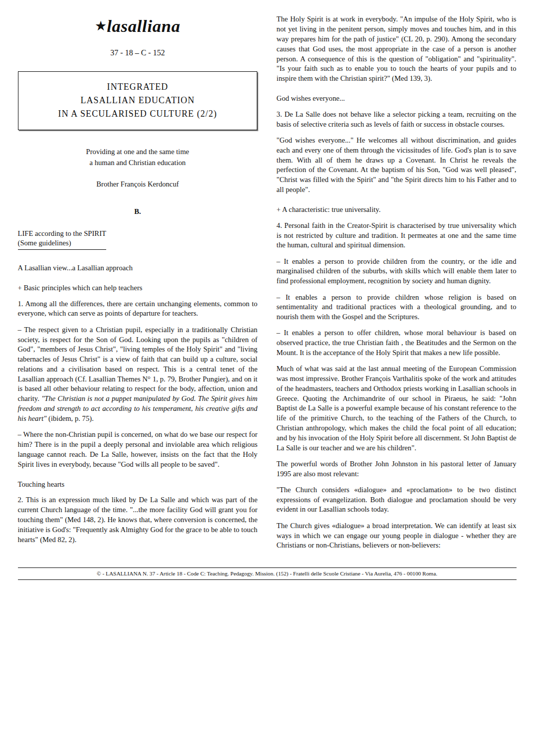★lasalliana
37 - 18 – C - 152
INTEGRATED
LASALLIAN EDUCATION
IN A SECULARISED CULTURE (2/2)
Providing at one and the same time
a human and Christian education
Brother François Kerdoncuf
B.
LIFE according to the SPIRIT
(Some guidelines)
A Lasallian view...a Lasallian approach
+ Basic principles which can help teachers
1. Among all the differences, there are certain unchanging elements, common to everyone, which can serve as points of departure for teachers.
– The respect given to a Christian pupil, especially in a traditionally Christian society, is respect for the Son of God. Looking upon the pupils as "children of God", "members of Jesus Christ", "living temples of the Holy Spirit" and "living tabernacles of Jesus Christ" is a view of faith that can build up a culture, social relations and a civilisation based on respect. This is a central tenet of the Lasallian approach (Cf. Lasallian Themes N° 1, p. 79, Brother Pungier), and on it is based all other behaviour relating to respect for the body, affection, union and charity. "The Christian is not a puppet manipulated by God. The Spirit gives him freedom and strength to act according to his temperament, his creative gifts and his heart" (ibidem, p. 75).
– Where the non-Christian pupil is concerned, on what do we base our respect for him? There is in the pupil a deeply personal and inviolable area which religious language cannot reach. De La Salle, however, insists on the fact that the Holy Spirit lives in everybody, because "God wills all people to be saved".
Touching hearts
2. This is an expression much liked by De La Salle and which was part of the current Church language of the time. "...the more facility God will grant you for touching them" (Med 148, 2). He knows that, where conversion is concerned, the initiative is God's: "Frequently ask Almighty God for the grace to be able to touch hearts" (Med 82, 2).
The Holy Spirit is at work in everybody. "An impulse of the Holy Spirit, who is not yet living in the penitent person, simply moves and touches him, and in this way prepares him for the path of justice" (CL 20, p. 290). Among the secondary causes that God uses, the most appropriate in the case of a person is another person. A consequence of this is the question of "obligation" and "spirituality". "Is your faith such as to enable you to touch the hearts of your pupils and to inspire them with the Christian spirit?" (Med 139, 3).
God wishes everyone...
3. De La Salle does not behave like a selector picking a team, recruiting on the basis of selective criteria such as levels of faith or success in obstacle courses.
"God wishes everyone..." He welcomes all without discrimination, and guides each and every one of them through the vicissitudes of life. God's plan is to save them. With all of them he draws up a Covenant. In Christ he reveals the perfection of the Covenant. At the baptism of his Son, "God was well pleased", "Christ was filled with the Spirit" and "the Spirit directs him to his Father and to all people".
+ A characteristic: true universality.
4. Personal faith in the Creator-Spirit is characterised by true universality which is not restricted by culture and tradition. It permeates at one and the same time the human, cultural and spiritual dimension.
– It enables a person to provide children from the country, or the idle and marginalised children of the suburbs, with skills which will enable them later to find professional employment, recognition by society and human dignity.
– It enables a person to provide children whose religion is based on sentimentality and traditional practices with a theological grounding, and to nourish them with the Gospel and the Scriptures.
– It enables a person to offer children, whose moral behaviour is based on observed practice, the true Christian faith , the Beatitudes and the Sermon on the Mount. It is the acceptance of the Holy Spirit that makes a new life possible.
Much of what was said at the last annual meeting of the European Commission was most impressive. Brother François Varthalitis spoke of the work and attitudes of the headmasters, teachers and Orthodox priests working in Lasallian schools in Greece. Quoting the Archimandrite of our school in Piraeus, he said: "John Baptist de La Salle is a powerful example because of his constant reference to the life of the primitive Church, to the teaching of the Fathers of the Church, to Christian anthropology, which makes the child the focal point of all education; and by his invocation of the Holy Spirit before all discernment. St John Baptist de La Salle is our teacher and we are his children".
The powerful words of Brother John Johnston in his pastoral letter of January 1995 are also most relevant:
"The Church considers «dialogue» and «proclamation» to be two distinct expressions of evangelization. Both dialogue and proclamation should be very evident in our Lasallian schools today.
The Church gives «dialogue» a broad interpretation. We can identify at least six ways in which we can engage our young people in dialogue - whether they are Christians or non-Christians, believers or non-believers:
© - LASALLIANA N. 37 - Article 18 - Code C: Teaching. Pedagogy. Mission. (152) - Fratelli delle Scuole Cristiane - Via Aurelia, 476 - 00100 Roma.